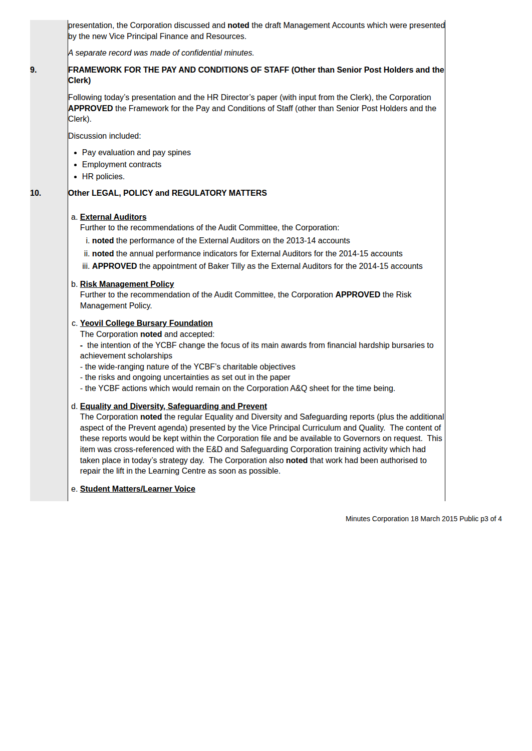| | presentation, the Corporation discussed and noted the draft Management Accounts which were presented by the new Vice Principal Finance and Resources. A separate record was made of confidential minutes. | |
| 9. | FRAMEWORK FOR THE PAY AND CONDITIONS OF STAFF (Other than Senior Post Holders and the Clerk) Following today’s presentation and the HR Director’s paper (with input from the Clerk), the Corporation APPROVED the Framework for the Pay and Conditions of Staff (other than Senior Post Holders and the Clerk). Discussion included: Pay evaluation and pay spines Employment contracts HR policies. | |
| 10. | Other LEGAL, POLICY and REGULATORY MATTERS External Auditors Further to the recommendations of the Audit Committee, the Corporation: noted the performance of the External Auditors on the 2013-14 accounts noted the annual performance indicators for External Auditors for the 2014-15 accounts APPROVED the appointment of Baker Tilly as the External Auditors for the 2014-15 accounts Risk Management Policy Further to the recommendation of the Audit Committee, the Corporation APPROVED the Risk Management Policy. Yeovil College Bursary Foundation The Corporation noted and accepted: - the intention of the YCBF change the focus of its main awards from financial hardship bursaries to achievement scholarships - the wide-ranging nature of the YCBF’s charitable objectives - the risks and ongoing uncertainties as set out in the paper - the YCBF actions which would remain on the Corporation A&Q sheet for the time being. Equality and Diversity, Safeguarding and Prevent The Corporation noted the regular Equality and Diversity and Safeguarding reports (plus the additional aspect of the Prevent agenda) presented by the Vice Principal Curriculum and Quality. The content of these reports would be kept within the Corporation file and be available to Governors on request. This item was cross-referenced with the E&D and Safeguarding Corporation training activity which had taken place in today’s strategy day. The Corporation also noted that work had been authorised to repair the lift in the Learning Centre as soon as possible. Student Matters/Learner Voice | |
Minutes Corporation 18 March 2015 Public p3 of 4